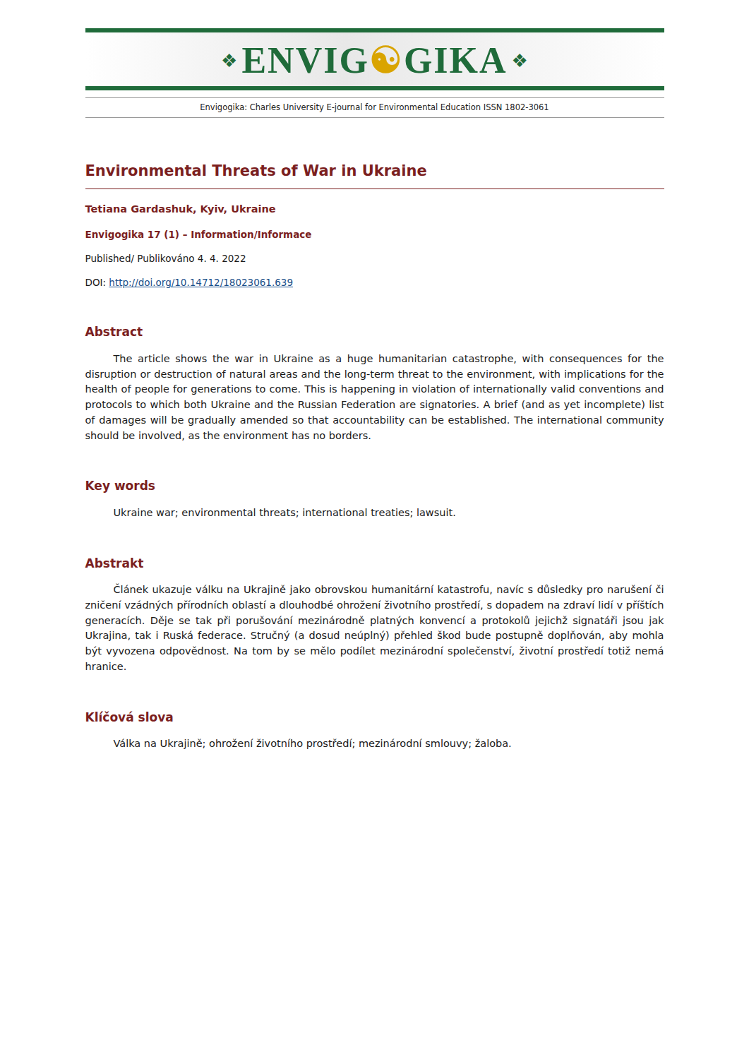❖ENVIG☯GIKA❖
Envigogika: Charles University E-journal for Environmental Education ISSN 1802-3061
Environmental Threats of War in Ukraine
Tetiana Gardashuk, Kyiv, Ukraine
Envigogika 17 (1) – Information/Informace
Published/ Publikováno 4. 4. 2022
DOI: http://doi.org/10.14712/18023061.639
Abstract
The article shows the war in Ukraine as a huge humanitarian catastrophe, with consequences for the disruption or destruction of natural areas and the long-term threat to the environment, with implications for the health of people for generations to come. This is happening in violation of internationally valid conventions and protocols to which both Ukraine and the Russian Federation are signatories. A brief (and as yet incomplete) list of damages will be gradually amended so that accountability can be established. The international community should be involved, as the environment has no borders.
Key words
Ukraine war; environmental threats; international treaties; lawsuit.
Abstrakt
Článek ukazuje válku na Ukrajině jako obrovskou humanitární katastrofu, navíc s důsledky pro narušení či zničení vzádných přírodních oblastí a dlouhodbé ohrožení životního prostředí, s dopadem na zdraví lidí v příštích generacích. Děje se tak při porušování mezinárodně platných konvencí a protokolů jejichž signatáři jsou jak Ukrajina, tak i Ruská federace. Stručný (a dosud neúplný) přehled škod bude postupně doplňován, aby mohla být vyvozena odpovědnost. Na tom by se mělo podílet mezinárodní společenství, životní prostředí totiž nemá hranice.
Klíčová slova
Válka na Ukrajině; ohrožení životního prostředí; mezinárodní smlouvy; žaloba.